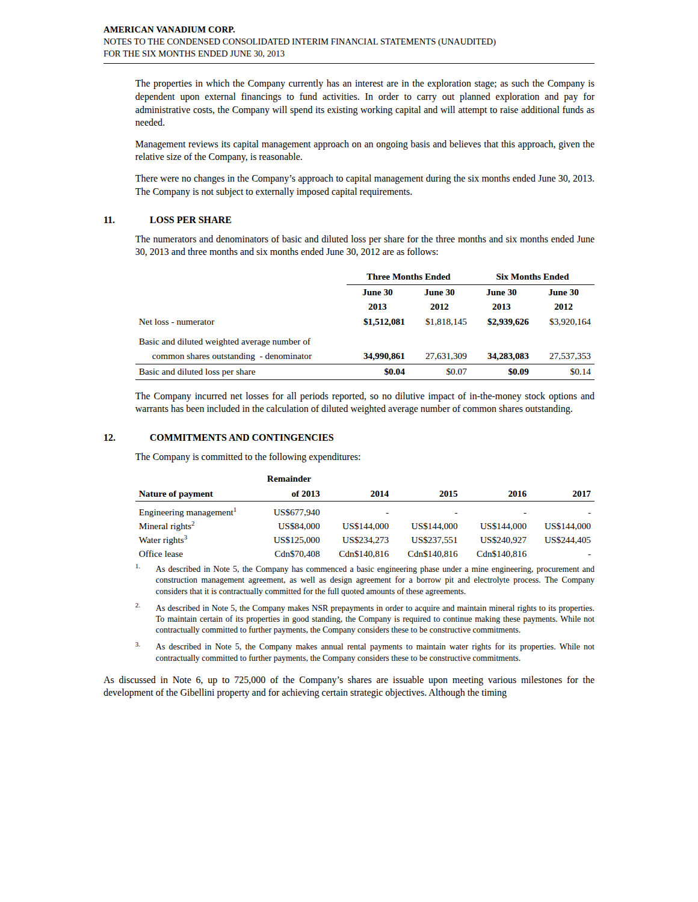AMERICAN VANADIUM CORP.
NOTES TO THE CONDENSED CONSOLIDATED INTERIM FINANCIAL STATEMENTS (UNAUDITED)
FOR THE SIX MONTHS ENDED JUNE 30, 2013
The properties in which the Company currently has an interest are in the exploration stage; as such the Company is dependent upon external financings to fund activities. In order to carry out planned exploration and pay for administrative costs, the Company will spend its existing working capital and will attempt to raise additional funds as needed.
Management reviews its capital management approach on an ongoing basis and believes that this approach, given the relative size of the Company, is reasonable.
There were no changes in the Company’s approach to capital management during the six months ended June 30, 2013. The Company is not subject to externally imposed capital requirements.
11. LOSS PER SHARE
The numerators and denominators of basic and diluted loss per share for the three months and six months ended June 30, 2013 and three months and six months ended June 30, 2012 are as follows:
| | Three Months Ended | Six Months Ended |
| --- | --- | --- |
| | June 30 | June 30 | June 30 | June 30 |
| | 2013 | 2012 | 2013 | 2012 |
| Net loss - numerator | $1,512,081 | $1,818,145 | $2,939,626 | $3,920,164 |
| Basic and diluted weighted average number of | | | | |
| common shares outstanding - denominator | 34,990,861 | 27,631,309 | 34,283,083 | 27,537,353 |
| Basic and diluted loss per share | $0.04 | $0.07 | $0.09 | $0.14 |
The Company incurred net losses for all periods reported, so no dilutive impact of in-the-money stock options and warrants has been included in the calculation of diluted weighted average number of common shares outstanding.
12. COMMITMENTS AND CONTINGENCIES
The Company is committed to the following expenditures:
| | Remainder | | | | |
| --- | --- | --- | --- | --- | --- |
| Nature of payment | of 2013 | 2014 | 2015 | 2016 | 2017 |
| Engineering management 1 | US$677,940 | - | - | - | - |
| Mineral rights 2 | US$84,000 | US$144,000 | US$144,000 | US$144,000 | US$144,000 |
| Water rights 3 | US$125,000 | US$234,273 | US$237,551 | US$240,927 | US$244,405 |
| Office lease | Cdn$70,408 | Cdn$140,816 | Cdn$140,816 | Cdn$140,816 | - |
As described in Note 5, the Company has commenced a basic engineering phase under a mine engineering, procurement and construction management agreement, as well as design agreement for a borrow pit and electrolyte process. The Company considers that it is contractually committed for the full quoted amounts of these agreements.
As described in Note 5, the Company makes NSR prepayments in order to acquire and maintain mineral rights to its properties. To maintain certain of its properties in good standing, the Company is required to continue making these payments. While not contractually committed to further payments, the Company considers these to be constructive commitments.
As described in Note 5, the Company makes annual rental payments to maintain water rights for its properties. While not contractually committed to further payments, the Company considers these to be constructive commitments.
As discussed in Note 6, up to 725,000 of the Company’s shares are issuable upon meeting various milestones for the development of the Gibellini property and for achieving certain strategic objectives. Although the timing